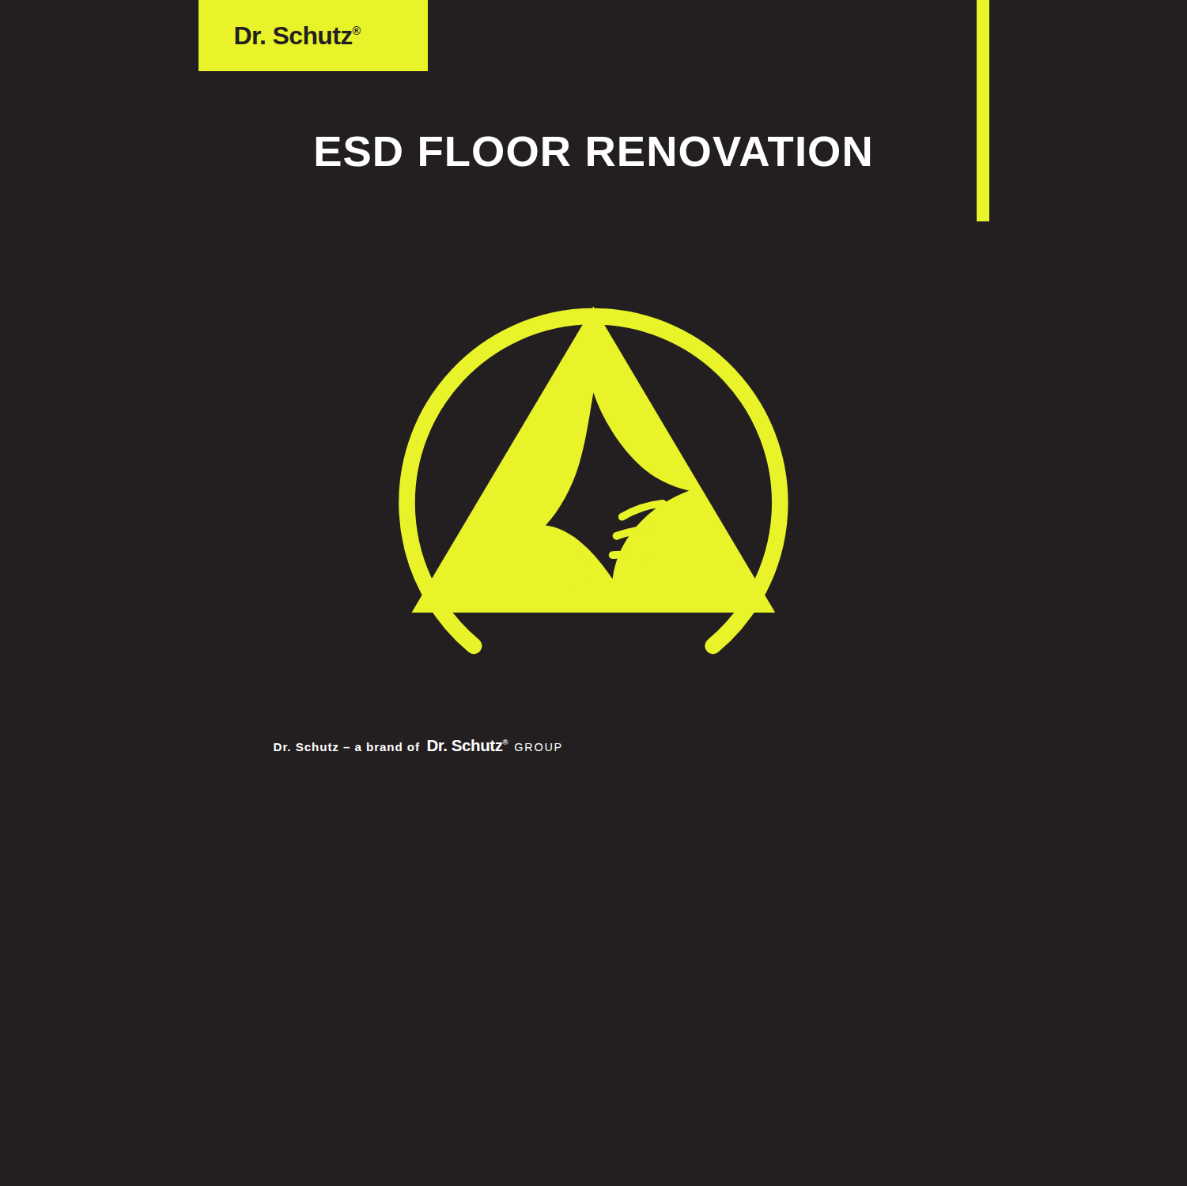Dr. Schutz®
ESD Floor Renovation
Dr. Schutz – a brand of Dr. Schutz® GROUP